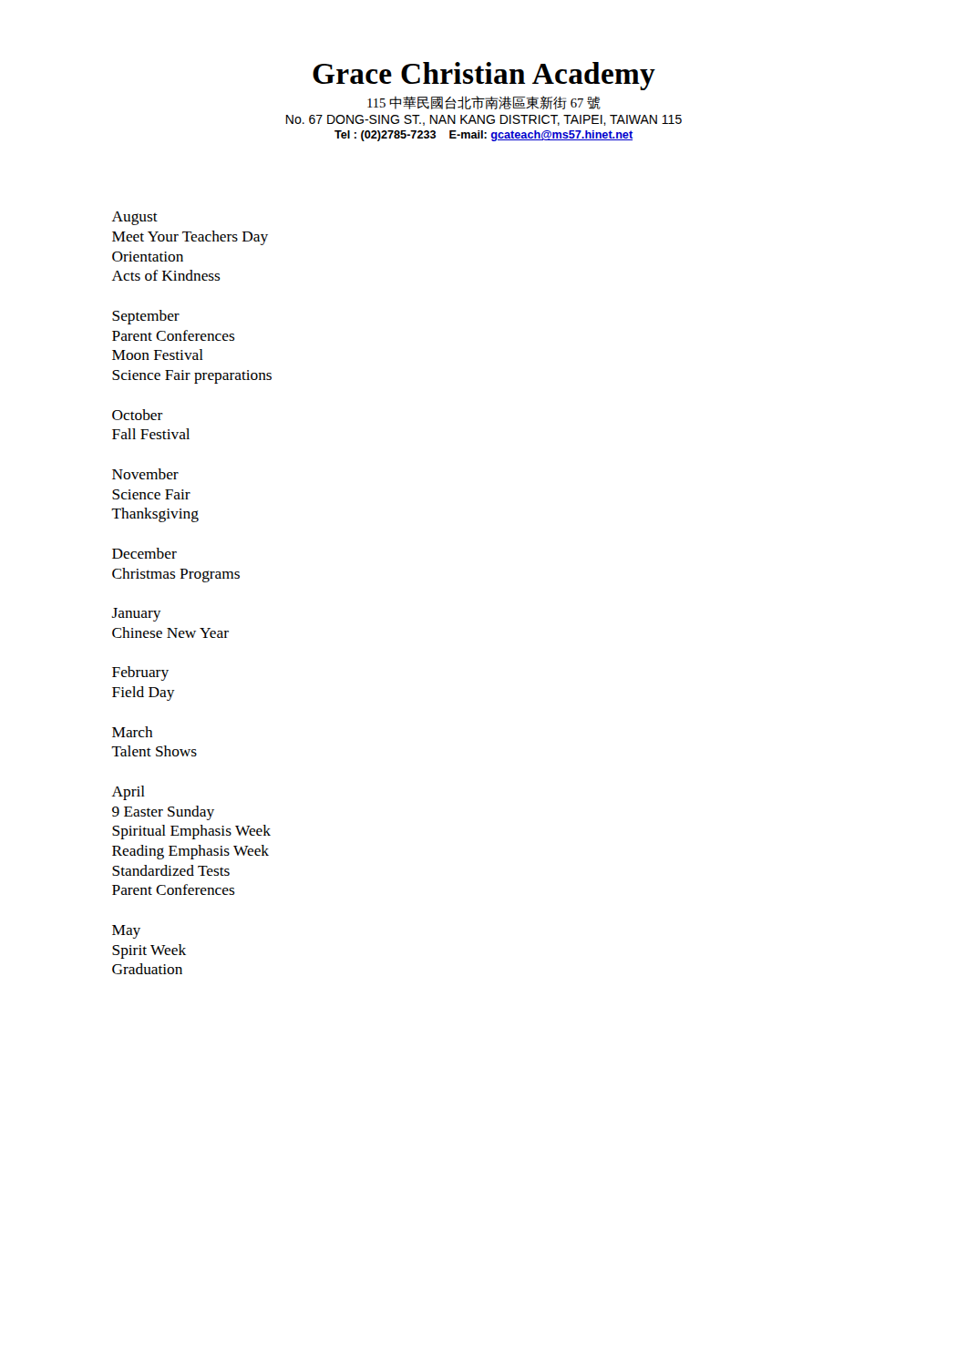Grace Christian Academy
115 中華民國台北市南港區東新街 67 號
No. 67 DONG-SING ST., NAN KANG DISTRICT, TAIPEI, TAIWAN 115
Tel : (02)2785-7233 E-mail: gcateach@ms57.hinet.net
August
Meet Your Teachers Day
Orientation
Acts of Kindness
September
Parent Conferences
Moon Festival
Science Fair preparations
October
Fall Festival
November
Science Fair
Thanksgiving
December
Christmas Programs
January
Chinese New Year
February
Field Day
March
Talent Shows
April
9 Easter Sunday
Spiritual Emphasis Week
Reading Emphasis Week
Standardized Tests
Parent Conferences
May
Spirit Week
Graduation